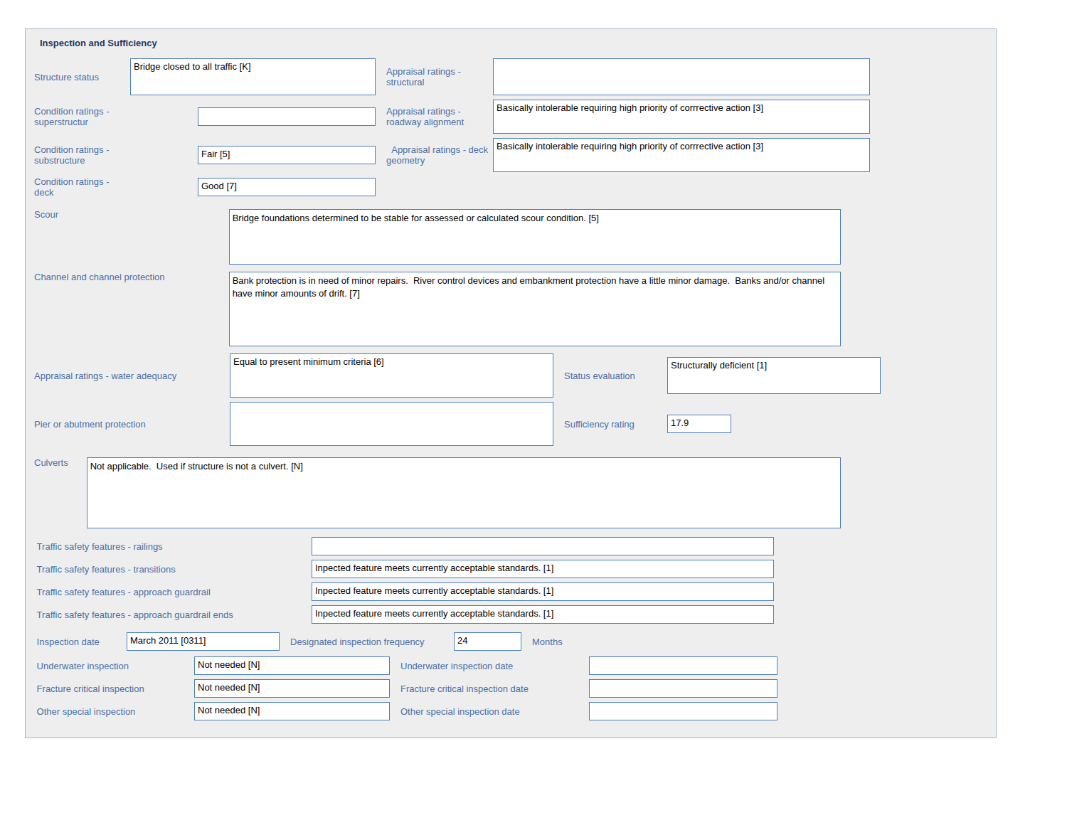Inspection and Sufficiency
| Structure status | Bridge closed to all traffic [K] | Appraisal ratings - structural | |
| Condition ratings - superstructur | | Appraisal ratings - roadway alignment | Basically intolerable requiring high priority of corrrective action [3] |
| Condition ratings - substructure | Fair [5] | Appraisal ratings - deck geometry | Basically intolerable requiring high priority of corrrective action [3] |
| Condition ratings - deck | Good [7] | | |
Scour
Bridge foundations determined to be stable for assessed or calculated scour condition. [5]
Channel and channel protection
Bank protection is in need of minor repairs. River control devices and embankment protection have a little minor damage. Banks and/or channel have minor amounts of drift. [7]
| Appraisal ratings - water adequacy | Equal to present minimum criteria [6] | Status evaluation | Structurally deficient [1] |
| Pier or abutment protection | | Sufficiency rating | 17.9 |
Culverts
Not applicable. Used if structure is not a culvert. [N]
| Traffic safety features - railings | |
| Traffic safety features - transitions | Inpected feature meets currently acceptable standards. [1] |
| Traffic safety features - approach guardrail | Inpected feature meets currently acceptable standards. [1] |
| Traffic safety features - approach guardrail ends | Inpected feature meets currently acceptable standards. [1] |
| Inspection date | March 2011 [0311] | Designated inspection frequency | 24 | Months |
| Underwater inspection | Not needed [N] | Underwater inspection date | |
| Fracture critical inspection | Not needed [N] | Fracture critical inspection date | |
| Other special inspection | Not needed [N] | Other special inspection date | |